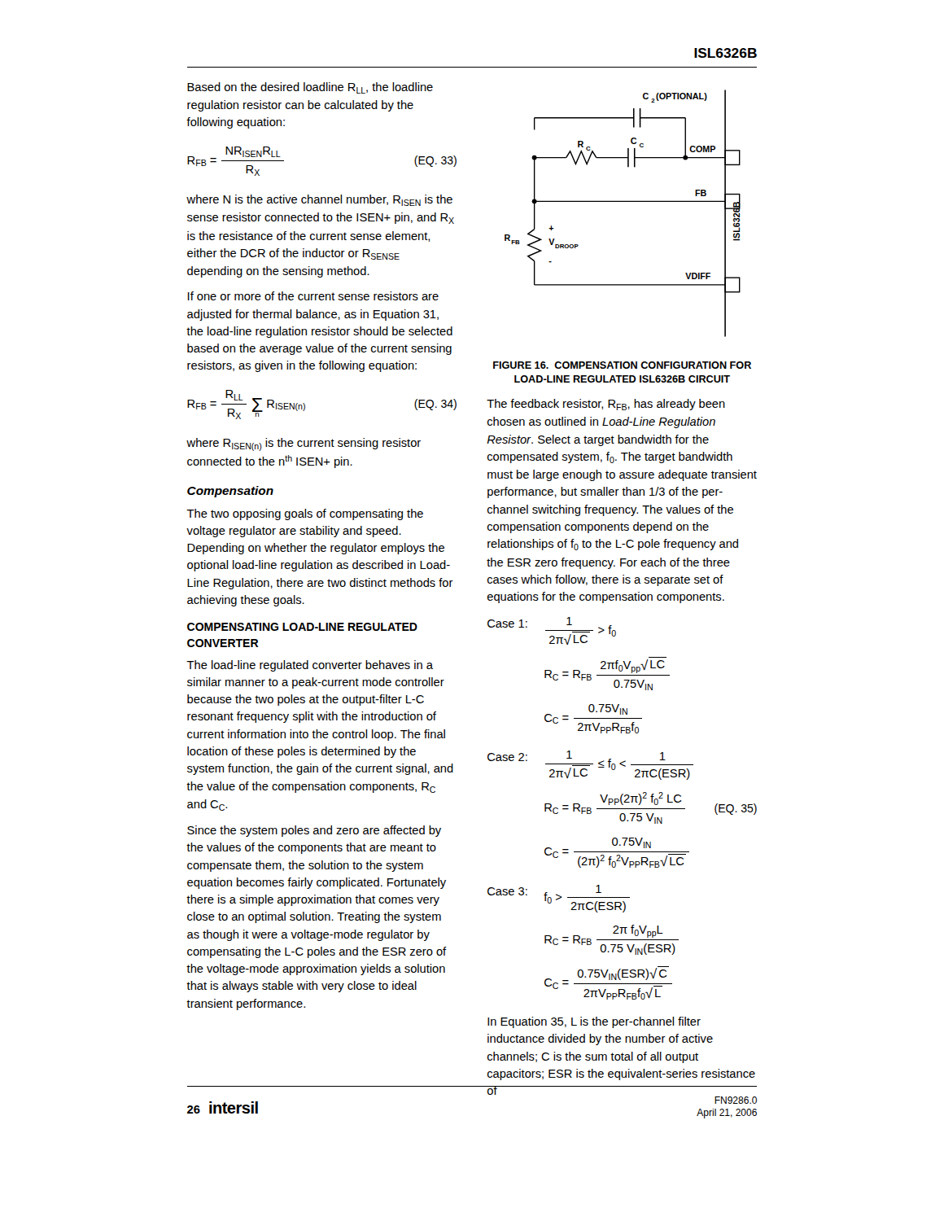ISL6326B
Based on the desired loadline RLL, the loadline regulation resistor can be calculated by the following equation:
RFB = NRISENRLL RX
(EQ. 33)
where N is the active channel number, RISEN is the sense resistor connected to the ISEN+ pin, and RX is the resistance of the current sense element, either the DCR of the inductor or RSENSE depending on the sensing method.
If one or more of the current sense resistors are adjusted for thermal balance, as in Equation 31, the load-line regulation resistor should be selected based on the average value of the current sensing resistors, as given in the following equation:
RFB = RLL RX Σn RISEN(n)
(EQ. 34)
where RISEN(n) is the current sensing resistor connected to the nth ISEN+ pin.
Compensation
The two opposing goals of compensating the voltage regulator are stability and speed. Depending on whether the regulator employs the optional load-line regulation as described in Load-Line Regulation, there are two distinct methods for achieving these goals.
Compensating Load-Line Regulated Converter
The load-line regulated converter behaves in a similar manner to a peak-current mode controller because the two poles at the output-filter L-C resonant frequency split with the introduction of current information into the control loop. The final location of these poles is determined by the system function, the gain of the current signal, and the value of the compensation components, RC and CC.
Since the system poles and zero are affected by the values of the components that are meant to compensate them, the solution to the system equation becomes fairly complicated. Fortunately there is a simple approximation that comes very close to an optimal solution. Treating the system as though it were a voltage-mode regulator by compensating the L-C poles and the ESR zero of the voltage-mode approximation yields a solution that is always stable with very close to ideal transient performance.
ISL6326B C 2 (OPTIONAL) R C C C COMP FB R FB + V DROOP - VDIFF
FIGURE 16. COMPENSATION CONFIGURATION FOR
LOAD-LINE REGULATED ISL6326B CIRCUIT
The feedback resistor, RFB, has already been chosen as outlined in Load-Line Regulation Resistor. Select a target bandwidth for the compensated system, f0. The target bandwidth must be large enough to assure adequate transient performance, but smaller than 1/3 of the per-channel switching frequency. The values of the compensation components depend on the relationships of f0 to the L-C pole frequency and the ESR zero frequency. For each of the three cases which follow, there is a separate set of equations for the compensation components.
Case 1:
1 2π√LC > f0
RC = RFB 2πf0Vpp√LC 0.75VIN
CC = 0.75VIN 2πVPPRFBf0
Case 2:
1 2π√LC ≤ f0 < 1 2πC(ESR)
RC = RFB VPP(2π)2 f02 LC 0.75 VIN
CC = 0.75VIN (2π)2 f02VPPRFB√LC
(EQ. 35)
Case 3:
f0 > 1 2πC(ESR)
RC = RFB 2π f0VppL 0.75 VIN(ESR)
CC = 0.75VIN(ESR)√C 2πVPPRFBf0√L
In Equation 35, L is the per-channel filter inductance divided by the number of active channels; C is the sum total of all output capacitors; ESR is the equivalent-series resistance of
26 intersil
FN9286.0
April 21, 2006